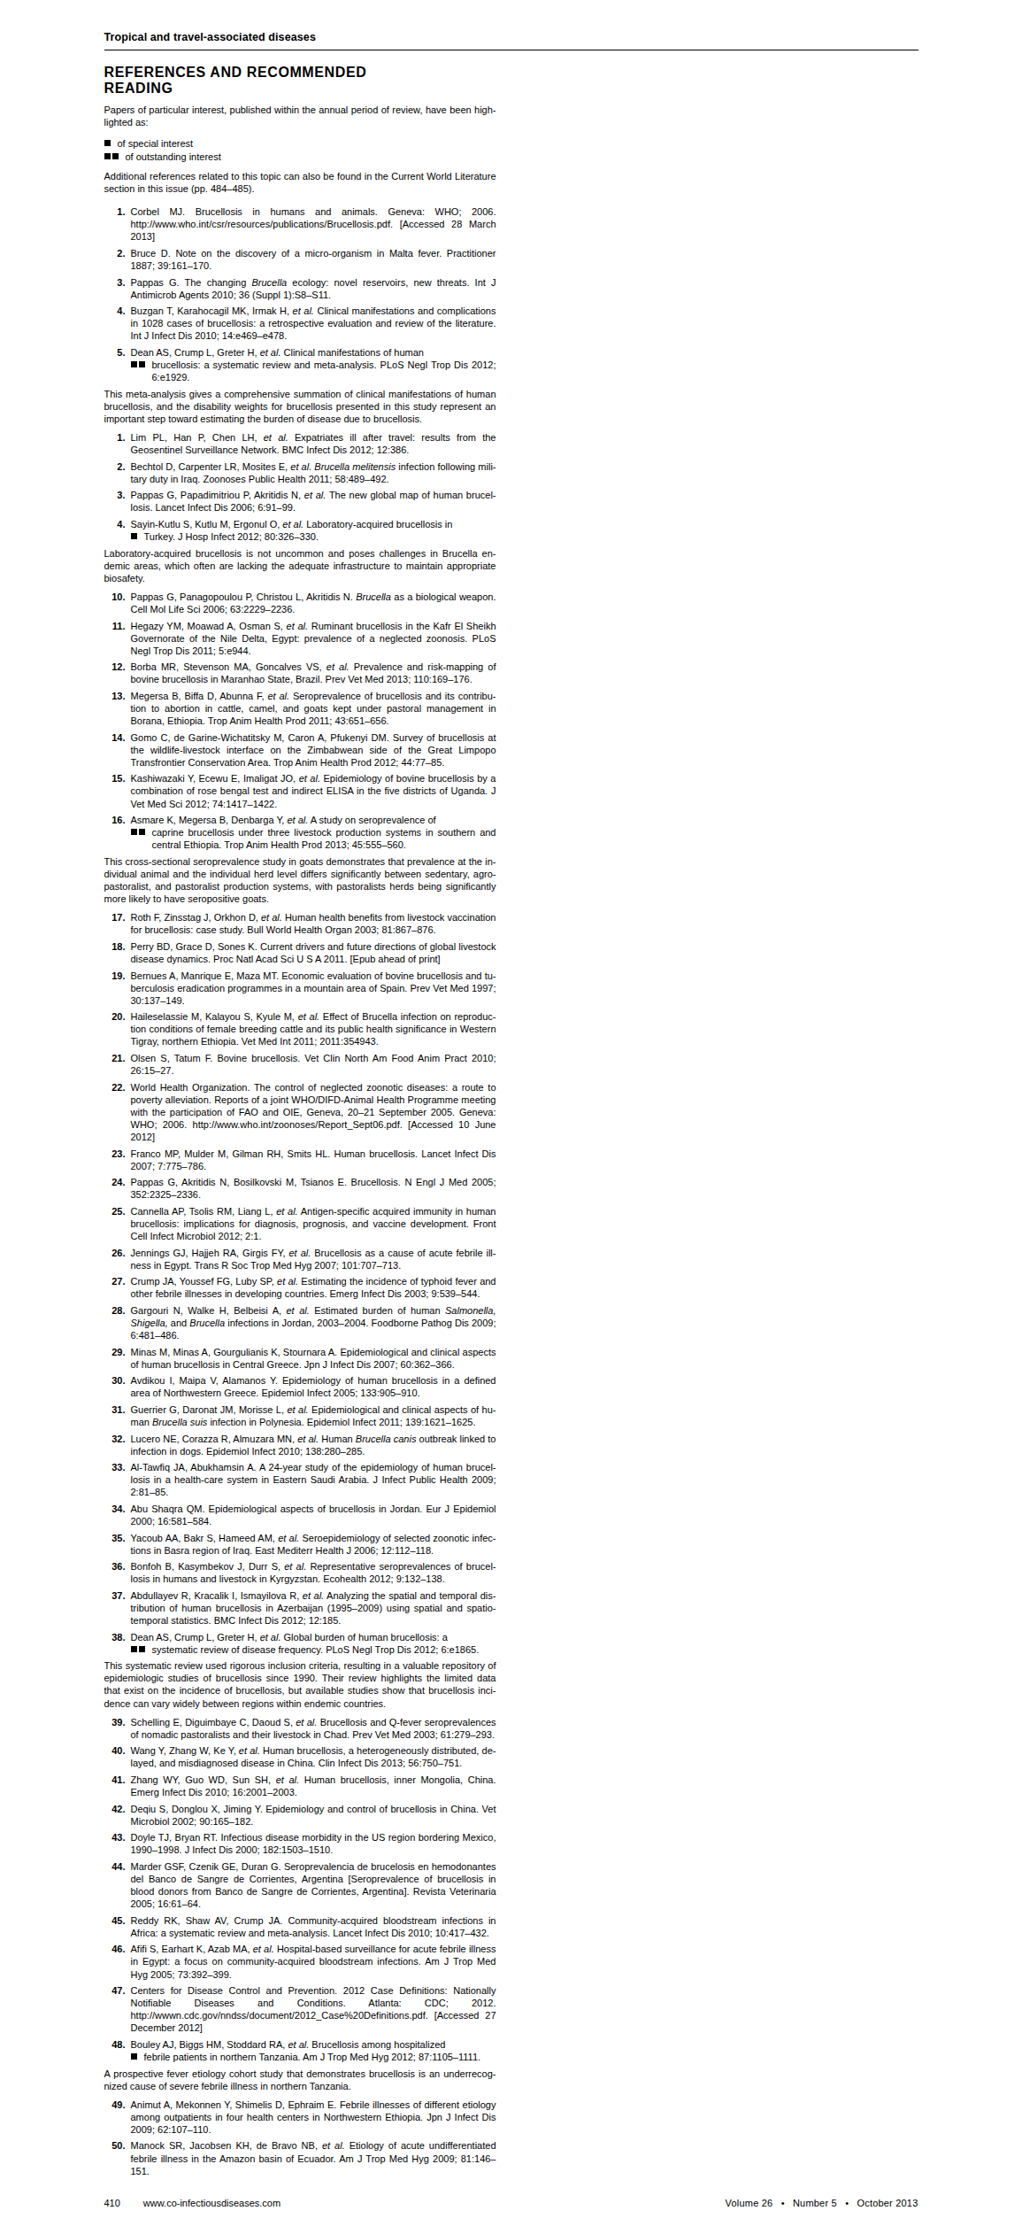Tropical and travel-associated diseases
REFERENCES AND RECOMMENDED
READING
Papers of particular interest, published within the annual period of review, have been highlighted as:
of special interest
of outstanding interest
Additional references related to this topic can also be found in the Current World Literature section in this issue (pp. 484–485).
Corbel MJ. Brucellosis in humans and animals. Geneva: WHO; 2006. http://www.who.int/csr/resources/publications/Brucellosis.pdf. [Accessed 28 March 2013]
Bruce D. Note on the discovery of a micro-organism in Malta fever. Practitioner 1887; 39:161–170.
Pappas G. The changing Brucella ecology: novel reservoirs, new threats. Int J Antimicrob Agents 2010; 36 (Suppl 1):S8–S11.
Buzgan T, Karahocagil MK, Irmak H, et al. Clinical manifestations and complications in 1028 cases of brucellosis: a retrospective evaluation and review of the literature. Int J Infect Dis 2010; 14:e469–e478.
Dean AS, Crump L, Greter H, et al. Clinical manifestations of human
brucellosis: a systematic review and meta-analysis. PLoS Negl Trop Dis 2012; 6:e1929.
This meta-analysis gives a comprehensive summation of clinical manifestations of human brucellosis, and the disability weights for brucellosis presented in this study represent an important step toward estimating the burden of disease due to brucellosis.
Lim PL, Han P, Chen LH, et al. Expatriates ill after travel: results from the Geosentinel Surveillance Network. BMC Infect Dis 2012; 12:386.
Bechtol D, Carpenter LR, Mosites E, et al. Brucella melitensis infection following military duty in Iraq. Zoonoses Public Health 2011; 58:489–492.
Pappas G, Papadimitriou P, Akritidis N, et al. The new global map of human brucellosis. Lancet Infect Dis 2006; 6:91–99.
Sayin-Kutlu S, Kutlu M, Ergonul O, et al. Laboratory-acquired brucellosis in
Turkey. J Hosp Infect 2012; 80:326–330.
Laboratory-acquired brucellosis is not uncommon and poses challenges in Brucella endemic areas, which often are lacking the adequate infrastructure to maintain appropriate biosafety.
Pappas G, Panagopoulou P, Christou L, Akritidis N. Brucella as a biological weapon. Cell Mol Life Sci 2006; 63:2229–2236.
Hegazy YM, Moawad A, Osman S, et al. Ruminant brucellosis in the Kafr El Sheikh Governorate of the Nile Delta, Egypt: prevalence of a neglected zoonosis. PLoS Negl Trop Dis 2011; 5:e944.
Borba MR, Stevenson MA, Goncalves VS, et al. Prevalence and risk-mapping of bovine brucellosis in Maranhao State, Brazil. Prev Vet Med 2013; 110:169–176.
Megersa B, Biffa D, Abunna F, et al. Seroprevalence of brucellosis and its contribution to abortion in cattle, camel, and goats kept under pastoral management in Borana, Ethiopia. Trop Anim Health Prod 2011; 43:651–656.
Gomo C, de Garine-Wichatitsky M, Caron A, Pfukenyi DM. Survey of brucellosis at the wildlife-livestock interface on the Zimbabwean side of the Great Limpopo Transfrontier Conservation Area. Trop Anim Health Prod 2012; 44:77–85.
Kashiwazaki Y, Ecewu E, Imaligat JO, et al. Epidemiology of bovine brucellosis by a combination of rose bengal test and indirect ELISA in the five districts of Uganda. J Vet Med Sci 2012; 74:1417–1422.
Asmare K, Megersa B, Denbarga Y, et al. A study on seroprevalence of
caprine brucellosis under three livestock production systems in southern and central Ethiopia. Trop Anim Health Prod 2013; 45:555–560.
This cross-sectional seroprevalence study in goats demonstrates that prevalence at the individual animal and the individual herd level differs significantly between sedentary, agro-pastoralist, and pastoralist production systems, with pastoralists herds being significantly more likely to have seropositive goats.
Roth F, Zinsstag J, Orkhon D, et al. Human health benefits from livestock vaccination for brucellosis: case study. Bull World Health Organ 2003; 81:867–876.
Perry BD, Grace D, Sones K. Current drivers and future directions of global livestock disease dynamics. Proc Natl Acad Sci U S A 2011. [Epub ahead of print]
Bernues A, Manrique E, Maza MT. Economic evaluation of bovine brucellosis and tuberculosis eradication programmes in a mountain area of Spain. Prev Vet Med 1997; 30:137–149.
Haileselassie M, Kalayou S, Kyule M, et al. Effect of Brucella infection on reproduction conditions of female breeding cattle and its public health significance in Western Tigray, northern Ethiopia. Vet Med Int 2011; 2011:354943.
Olsen S, Tatum F. Bovine brucellosis. Vet Clin North Am Food Anim Pract 2010; 26:15–27.
World Health Organization. The control of neglected zoonotic diseases: a route to poverty alleviation. Reports of a joint WHO/DIFD-Animal Health Programme meeting with the participation of FAO and OIE, Geneva, 20–21 September 2005. Geneva: WHO; 2006. http://www.who.int/zoonoses/Report_Sept06.pdf. [Accessed 10 June 2012]
Franco MP, Mulder M, Gilman RH, Smits HL. Human brucellosis. Lancet Infect Dis 2007; 7:775–786.
Pappas G, Akritidis N, Bosilkovski M, Tsianos E. Brucellosis. N Engl J Med 2005; 352:2325–2336.
Cannella AP, Tsolis RM, Liang L, et al. Antigen-specific acquired immunity in human brucellosis: implications for diagnosis, prognosis, and vaccine development. Front Cell Infect Microbiol 2012; 2:1.
Jennings GJ, Hajjeh RA, Girgis FY, et al. Brucellosis as a cause of acute febrile illness in Egypt. Trans R Soc Trop Med Hyg 2007; 101:707–713.
Crump JA, Youssef FG, Luby SP, et al. Estimating the incidence of typhoid fever and other febrile illnesses in developing countries. Emerg Infect Dis 2003; 9:539–544.
Gargouri N, Walke H, Belbeisi A, et al. Estimated burden of human Salmonella, Shigella, and Brucella infections in Jordan, 2003–2004. Foodborne Pathog Dis 2009; 6:481–486.
Minas M, Minas A, Gourgulianis K, Stournara A. Epidemiological and clinical aspects of human brucellosis in Central Greece. Jpn J Infect Dis 2007; 60:362–366.
Avdikou I, Maipa V, Alamanos Y. Epidemiology of human brucellosis in a defined area of Northwestern Greece. Epidemiol Infect 2005; 133:905–910.
Guerrier G, Daronat JM, Morisse L, et al. Epidemiological and clinical aspects of human Brucella suis infection in Polynesia. Epidemiol Infect 2011; 139:1621–1625.
Lucero NE, Corazza R, Almuzara MN, et al. Human Brucella canis outbreak linked to infection in dogs. Epidemiol Infect 2010; 138:280–285.
Al-Tawfiq JA, Abukhamsin A. A 24-year study of the epidemiology of human brucellosis in a health-care system in Eastern Saudi Arabia. J Infect Public Health 2009; 2:81–85.
Abu Shaqra QM. Epidemiological aspects of brucellosis in Jordan. Eur J Epidemiol 2000; 16:581–584.
Yacoub AA, Bakr S, Hameed AM, et al. Seroepidemiology of selected zoonotic infections in Basra region of Iraq. East Mediterr Health J 2006; 12:112–118.
Bonfoh B, Kasymbekov J, Durr S, et al. Representative seroprevalences of brucellosis in humans and livestock in Kyrgyzstan. Ecohealth 2012; 9:132–138.
Abdullayev R, Kracalik I, Ismayilova R, et al. Analyzing the spatial and temporal distribution of human brucellosis in Azerbaijan (1995–2009) using spatial and spatio-temporal statistics. BMC Infect Dis 2012; 12:185.
Dean AS, Crump L, Greter H, et al. Global burden of human brucellosis: a
systematic review of disease frequency. PLoS Negl Trop Dis 2012; 6:e1865.
This systematic review used rigorous inclusion criteria, resulting in a valuable repository of epidemiologic studies of brucellosis since 1990. Their review highlights the limited data that exist on the incidence of brucellosis, but available studies show that brucellosis incidence can vary widely between regions within endemic countries.
Schelling E, Diguimbaye C, Daoud S, et al. Brucellosis and Q-fever seroprevalences of nomadic pastoralists and their livestock in Chad. Prev Vet Med 2003; 61:279–293.
Wang Y, Zhang W, Ke Y, et al. Human brucellosis, a heterogeneously distributed, delayed, and misdiagnosed disease in China. Clin Infect Dis 2013; 56:750–751.
Zhang WY, Guo WD, Sun SH, et al. Human brucellosis, inner Mongolia, China. Emerg Infect Dis 2010; 16:2001–2003.
Deqiu S, Donglou X, Jiming Y. Epidemiology and control of brucellosis in China. Vet Microbiol 2002; 90:165–182.
Doyle TJ, Bryan RT. Infectious disease morbidity in the US region bordering Mexico, 1990–1998. J Infect Dis 2000; 182:1503–1510.
Marder GSF, Czenik GE, Duran G. Seroprevalencia de brucelosis en hemodonantes del Banco de Sangre de Corrientes, Argentina [Seroprevalence of brucellosis in blood donors from Banco de Sangre de Corrientes, Argentina]. Revista Veterinaria 2005; 16:61–64.
Reddy RK, Shaw AV, Crump JA. Community-acquired bloodstream infections in Africa: a systematic review and meta-analysis. Lancet Infect Dis 2010; 10:417–432.
Afifi S, Earhart K, Azab MA, et al. Hospital-based surveillance for acute febrile illness in Egypt: a focus on community-acquired bloodstream infections. Am J Trop Med Hyg 2005; 73:392–399.
Centers for Disease Control and Prevention. 2012 Case Definitions: Nationally Notifiable Diseases and Conditions. Atlanta: CDC; 2012. http://wwwn.cdc.gov/nndss/document/2012_Case%20Definitions.pdf. [Accessed 27 December 2012]
Bouley AJ, Biggs HM, Stoddard RA, et al. Brucellosis among hospitalized
febrile patients in northern Tanzania. Am J Trop Med Hyg 2012; 87:1105–1111.
A prospective fever etiology cohort study that demonstrates brucellosis is an underrecognized cause of severe febrile illness in northern Tanzania.
Animut A, Mekonnen Y, Shimelis D, Ephraim E. Febrile illnesses of different etiology among outpatients in four health centers in Northwestern Ethiopia. Jpn J Infect Dis 2009; 62:107–110.
Manock SR, Jacobsen KH, de Bravo NB, et al. Etiology of acute undifferentiated febrile illness in the Amazon basin of Ecuador. Am J Trop Med Hyg 2009; 81:146–151.
410 www.co-infectiousdiseases.com
Volume 26 • Number 5 • October 2013